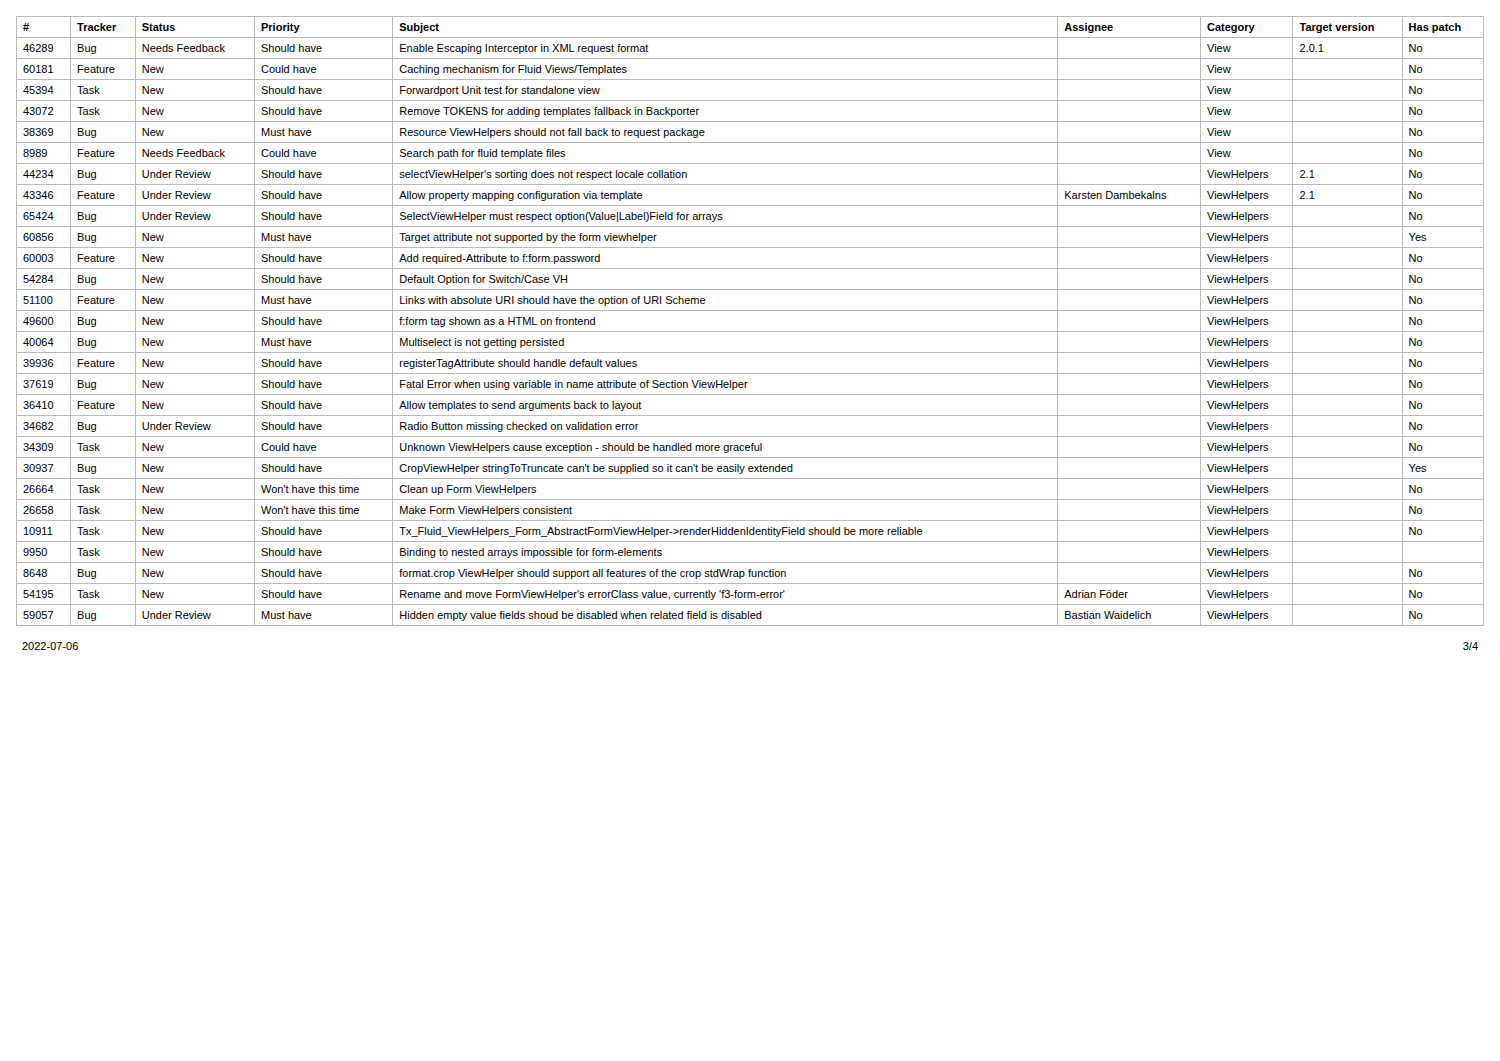| # | Tracker | Status | Priority | Subject | Assignee | Category | Target version | Has patch |
| --- | --- | --- | --- | --- | --- | --- | --- | --- |
| 46289 | Bug | Needs Feedback | Should have | Enable Escaping Interceptor in XML request format | | View | 2.0.1 | No |
| 60181 | Feature | New | Could have | Caching mechanism for Fluid Views/Templates | | View | | No |
| 45394 | Task | New | Should have | Forwardport Unit test for standalone view | | View | | No |
| 43072 | Task | New | Should have | Remove TOKENS for adding templates fallback in Backporter | | View | | No |
| 38369 | Bug | New | Must have | Resource ViewHelpers should not fall back to request package | | View | | No |
| 8989 | Feature | Needs Feedback | Could have | Search path for fluid template files | | View | | No |
| 44234 | Bug | Under Review | Should have | selectViewHelper's sorting does not respect locale collation | | ViewHelpers | 2.1 | No |
| 43346 | Feature | Under Review | Should have | Allow property mapping configuration via template | Karsten Dambekalns | ViewHelpers | 2.1 | No |
| 65424 | Bug | Under Review | Should have | SelectViewHelper must respect option(Value/Label)Field for arrays | | ViewHelpers | | No |
| 60856 | Bug | New | Must have | Target attribute not supported by the form viewhelper | | ViewHelpers | | Yes |
| 60003 | Feature | New | Should have | Add required-Attribute to f:form.password | | ViewHelpers | | No |
| 54284 | Bug | New | Should have | Default Option for Switch/Case VH | | ViewHelpers | | No |
| 51100 | Feature | New | Must have | Links with absolute URI should have the option of URI Scheme | | ViewHelpers | | No |
| 49600 | Bug | New | Should have | f:form tag shown as a HTML on frontend | | ViewHelpers | | No |
| 40064 | Bug | New | Must have | Multiselect is not getting persisted | | ViewHelpers | | No |
| 39936 | Feature | New | Should have | registerTagAttribute should handle default values | | ViewHelpers | | No |
| 37619 | Bug | New | Should have | Fatal Error when using variable in name attribute of Section ViewHelper | | ViewHelpers | | No |
| 36410 | Feature | New | Should have | Allow templates to send arguments back to layout | | ViewHelpers | | No |
| 34682 | Bug | Under Review | Should have | Radio Button missing checked on validation error | | ViewHelpers | | No |
| 34309 | Task | New | Could have | Unknown ViewHelpers cause exception - should be handled more graceful | | ViewHelpers | | No |
| 30937 | Bug | New | Should have | CropViewHelper stringToTruncate can't be supplied so it can't be easily extended | | ViewHelpers | | Yes |
| 26664 | Task | New | Won't have this time | Clean up Form ViewHelpers | | ViewHelpers | | No |
| 26658 | Task | New | Won't have this time | Make Form ViewHelpers consistent | | ViewHelpers | | No |
| 10911 | Task | New | Should have | Tx_Fluid_ViewHelpers_Form_AbstractFormViewHelper->renderHiddenIdentityField should be more reliable | | ViewHelpers | | No |
| 9950 | Task | New | Should have | Binding to nested arrays impossible for form-elements | | ViewHelpers | | |
| 8648 | Bug | New | Should have | format.crop ViewHelper should support all features of the crop stdWrap function | | ViewHelpers | | No |
| 54195 | Task | New | Should have | Rename and move FormViewHelper's errorClass value, currently 'f3-form-error' | Adrian Föder | ViewHelpers | | No |
| 59057 | Bug | Under Review | Must have | Hidden empty value fields shoud be disabled when related field is disabled | Bastian Waidelich | ViewHelpers | | No |
| 2022-07-06 | | 3/4 |